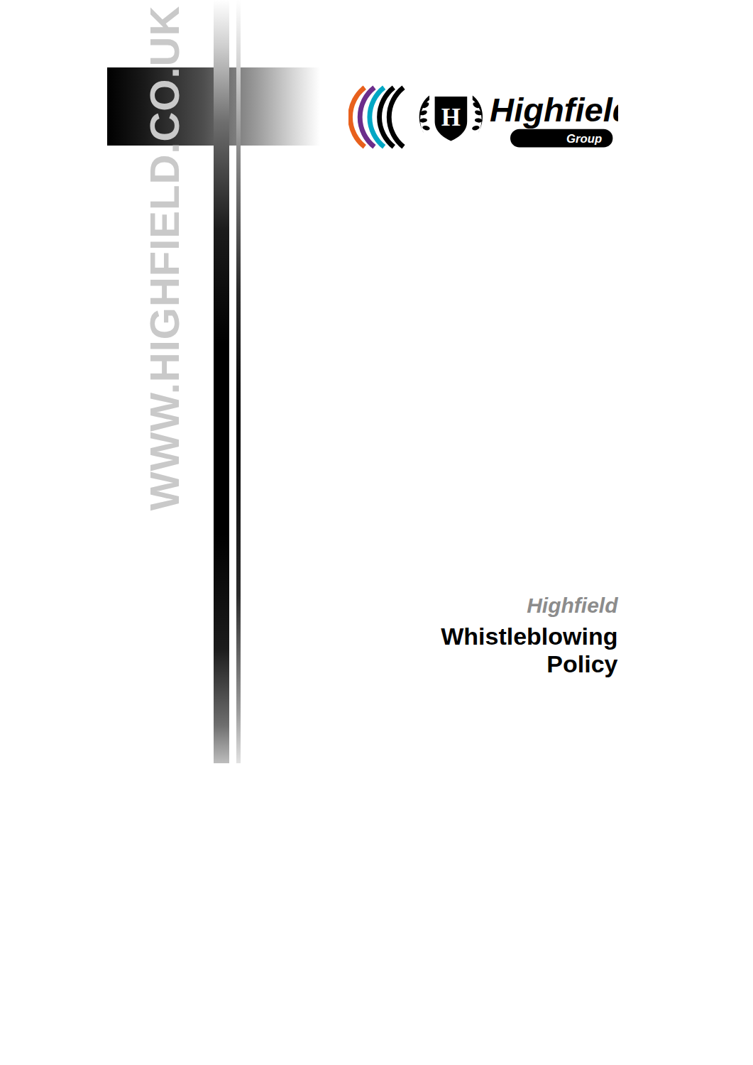WWW.HIGHFIELD.CO.UK
H Highfield Group
Highfield
Whistleblowing
Policy